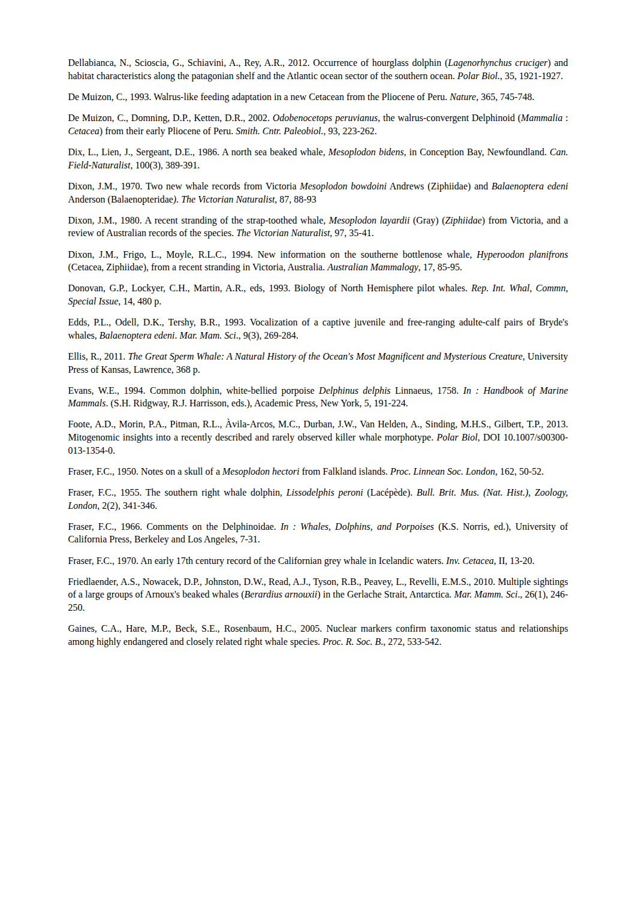Dellabianca, N., Scioscia, G., Schiavini, A., Rey, A.R., 2012. Occurrence of hourglass dolphin (Lagenorhynchus cruciger) and habitat characteristics along the patagonian shelf and the Atlantic ocean sector of the southern ocean. Polar Biol., 35, 1921-1927.
De Muizon, C., 1993. Walrus-like feeding adaptation in a new Cetacean from the Pliocene of Peru. Nature, 365, 745-748.
De Muizon, C., Domning, D.P., Ketten, D.R., 2002. Odobenocetops peruvianus, the walrus-convergent Delphinoid (Mammalia : Cetacea) from their early Pliocene of Peru. Smith. Cntr. Paleobiol., 93, 223-262.
Dix, L., Lien, J., Sergeant, D.E., 1986. A north sea beaked whale, Mesoplodon bidens, in Conception Bay, Newfoundland. Can. Field-Naturalist, 100(3), 389-391.
Dixon, J.M., 1970. Two new whale records from Victoria Mesoplodon bowdoini Andrews (Ziphiidae) and Balaenoptera edeni Anderson (Balaenopteridae). The Victorian Naturalist, 87, 88-93
Dixon, J.M., 1980. A recent stranding of the strap-toothed whale, Mesoplodon layardii (Gray) (Ziphiidae) from Victoria, and a review of Australian records of the species. The Victorian Naturalist, 97, 35-41.
Dixon, J.M., Frigo, L., Moyle, R.L.C., 1994. New information on the southerne bottlenose whale, Hyperoodon planifrons (Cetacea, Ziphiidae), from a recent stranding in Victoria, Australia. Australian Mammalogy, 17, 85-95.
Donovan, G.P., Lockyer, C.H., Martin, A.R., eds, 1993. Biology of North Hemisphere pilot whales. Rep. Int. Whal, Commn, Special Issue, 14, 480 p.
Edds, P.L., Odell, D.K., Tershy, B.R., 1993. Vocalization of a captive juvenile and free-ranging adulte-calf pairs of Bryde's whales, Balaenoptera edeni. Mar. Mam. Sci., 9(3), 269-284.
Ellis, R., 2011. The Great Sperm Whale: A Natural History of the Ocean's Most Magnificent and Mysterious Creature, University Press of Kansas, Lawrence, 368 p.
Evans, W.E., 1994. Common dolphin, white-bellied porpoise Delphinus delphis Linnaeus, 1758. In : Handbook of Marine Mammals. (S.H. Ridgway, R.J. Harrisson, eds.), Academic Press, New York, 5, 191-224.
Foote, A.D., Morin, P.A., Pitman, R.L., Àvila-Arcos, M.C., Durban, J.W., Van Helden, A., Sinding, M.H.S., Gilbert, T.P., 2013. Mitogenomic insights into a recently described and rarely observed killer whale morphotype. Polar Biol, DOI 10.1007/s00300-013-1354-0.
Fraser, F.C., 1950. Notes on a skull of a Mesoplodon hectori from Falkland islands. Proc. Linnean Soc. London, 162, 50-52.
Fraser, F.C., 1955. The southern right whale dolphin, Lissodelphis peroni (Lacépède). Bull. Brit. Mus. (Nat. Hist.), Zoology, London, 2(2), 341-346.
Fraser, F.C., 1966. Comments on the Delphinoidae. In : Whales, Dolphins, and Porpoises (K.S. Norris, ed.), University of California Press, Berkeley and Los Angeles, 7-31.
Fraser, F.C., 1970. An early 17th century record of the Californian grey whale in Icelandic waters. Inv. Cetacea, II, 13-20.
Friedlaender, A.S., Nowacek, D.P., Johnston, D.W., Read, A.J., Tyson, R.B., Peavey, L., Revelli, E.M.S., 2010. Multiple sightings of a large groups of Arnoux's beaked whales (Berardius arnouxii) in the Gerlache Strait, Antarctica. Mar. Mamm. Sci., 26(1), 246-250.
Gaines, C.A., Hare, M.P., Beck, S.E., Rosenbaum, H.C., 2005. Nuclear markers confirm taxonomic status and relationships among highly endangered and closely related right whale species. Proc. R. Soc. B., 272, 533-542.